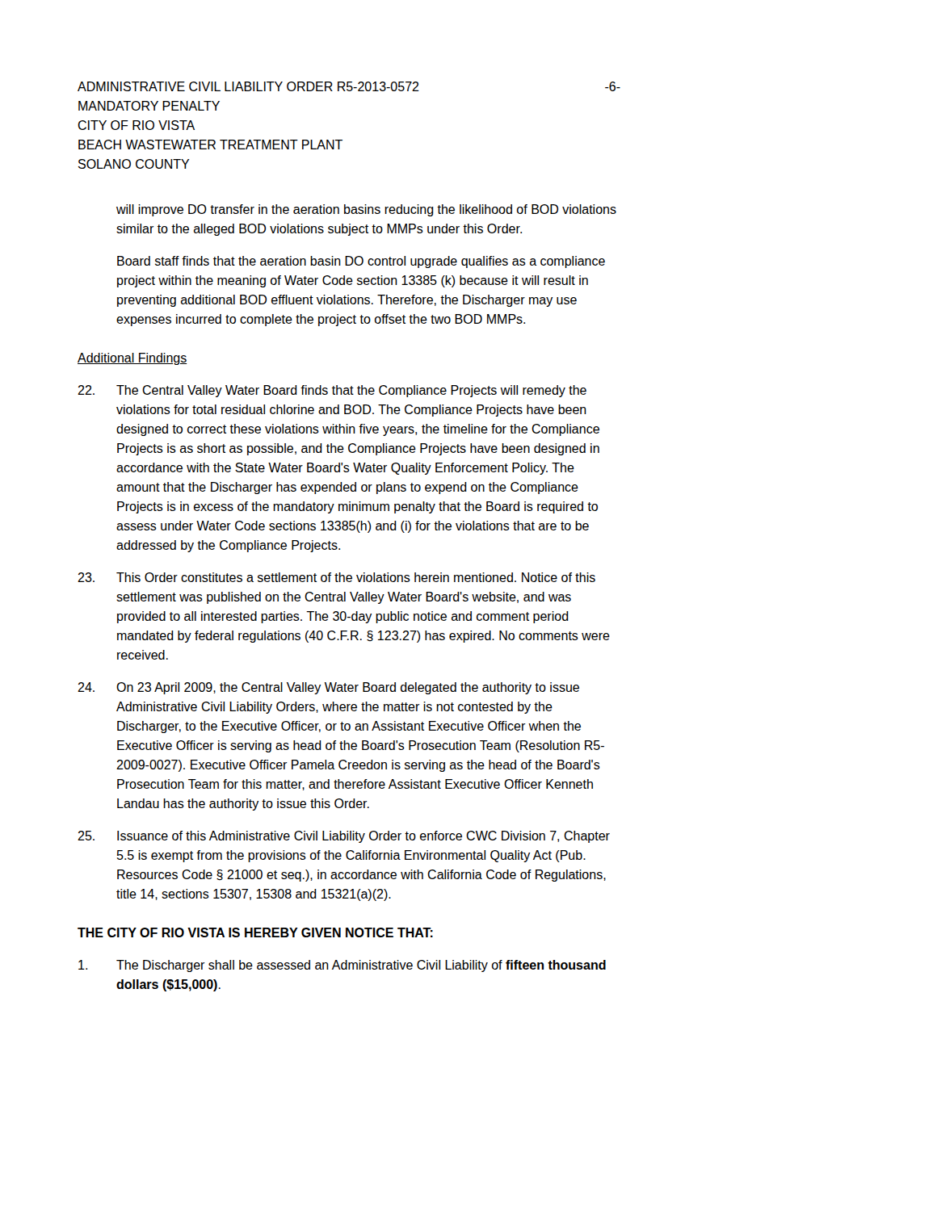Administrative Civil Liability Order R5-2013-0572 -6-
Mandatory Penalty
City of Rio Vista
Beach Wastewater Treatment Plant
Solano County
will improve DO transfer in the aeration basins reducing the likelihood of BOD violations similar to the alleged BOD violations subject to MMPs under this Order.
Board staff finds that the aeration basin DO control upgrade qualifies as a compliance project within the meaning of Water Code section 13385 (k) because it will result in preventing additional BOD effluent violations. Therefore, the Discharger may use expenses incurred to complete the project to offset the two BOD MMPs.
Additional Findings
22. The Central Valley Water Board finds that the Compliance Projects will remedy the violations for total residual chlorine and BOD. The Compliance Projects have been designed to correct these violations within five years, the timeline for the Compliance Projects is as short as possible, and the Compliance Projects have been designed in accordance with the State Water Board's Water Quality Enforcement Policy. The amount that the Discharger has expended or plans to expend on the Compliance Projects is in excess of the mandatory minimum penalty that the Board is required to assess under Water Code sections 13385(h) and (i) for the violations that are to be addressed by the Compliance Projects.
23. This Order constitutes a settlement of the violations herein mentioned. Notice of this settlement was published on the Central Valley Water Board's website, and was provided to all interested parties. The 30-day public notice and comment period mandated by federal regulations (40 C.F.R. § 123.27) has expired. No comments were received.
24. On 23 April 2009, the Central Valley Water Board delegated the authority to issue Administrative Civil Liability Orders, where the matter is not contested by the Discharger, to the Executive Officer, or to an Assistant Executive Officer when the Executive Officer is serving as head of the Board's Prosecution Team (Resolution R5-2009-0027). Executive Officer Pamela Creedon is serving as the head of the Board's Prosecution Team for this matter, and therefore Assistant Executive Officer Kenneth Landau has the authority to issue this Order.
25. Issuance of this Administrative Civil Liability Order to enforce CWC Division 7, Chapter 5.5 is exempt from the provisions of the California Environmental Quality Act (Pub. Resources Code § 21000 et seq.), in accordance with California Code of Regulations, title 14, sections 15307, 15308 and 15321(a)(2).
THE CITY OF RIO VISTA IS HEREBY GIVEN NOTICE THAT:
1. The Discharger shall be assessed an Administrative Civil Liability of fifteen thousand dollars ($15,000).